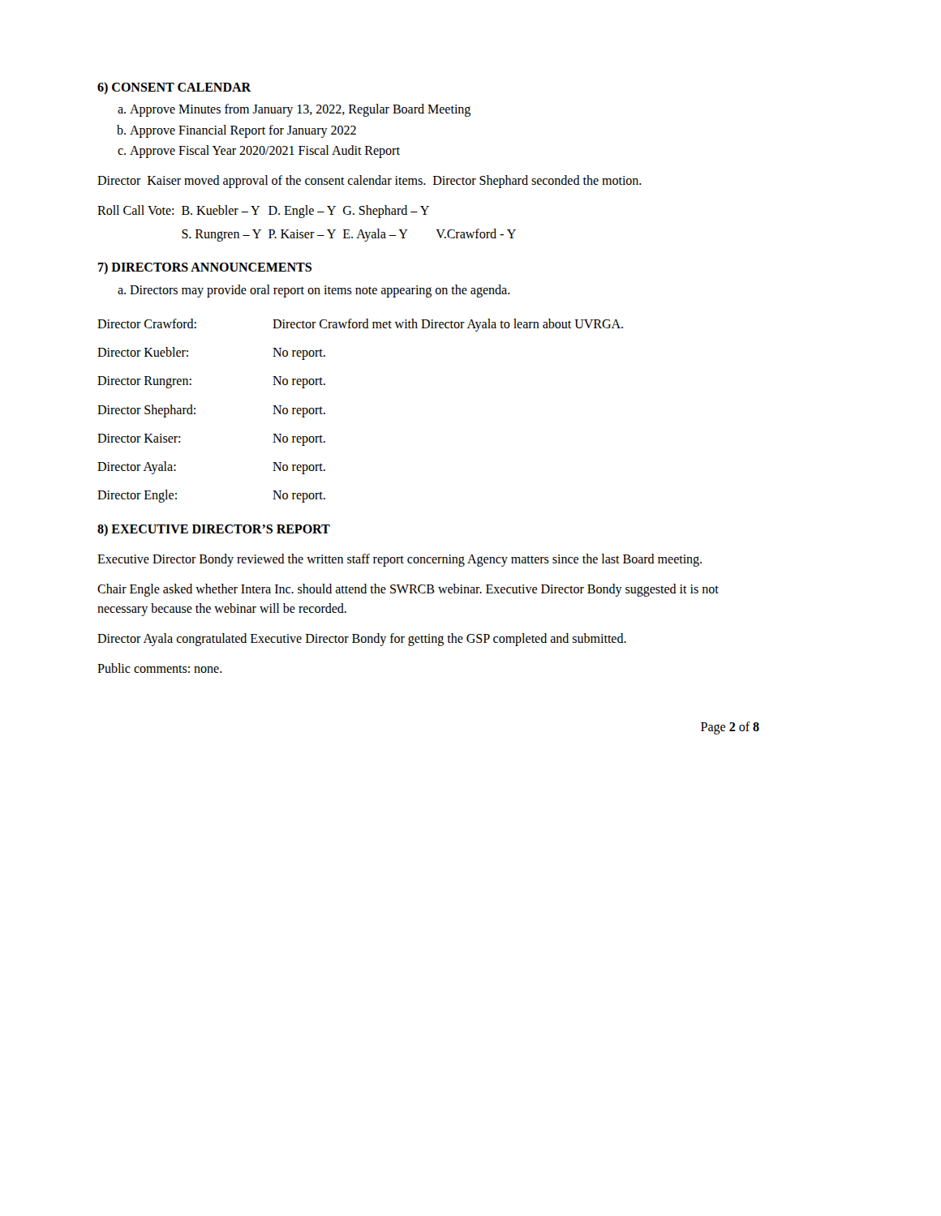6) Consent Calendar
Approve Minutes from January 13, 2022, Regular Board Meeting
Approve Financial Report for January 2022
Approve Fiscal Year 2020/2021 Fiscal Audit Report
Director Kaiser moved approval of the consent calendar items. Director Shephard seconded the motion.
| Roll Call Vote: | B. Kuebler – Y | D. Engle – Y | G. Shephard – Y | |
| | S. Rungren – Y | P. Kaiser – Y | E. Ayala – Y | V.Crawford - Y |
7) Directors Announcements
Directors may provide oral report on items note appearing on the agenda.
| Director Crawford: | Director Crawford met with Director Ayala to learn about UVRGA. |
| Director Kuebler: | No report. |
| Director Rungren: | No report. |
| Director Shephard: | No report. |
| Director Kaiser: | No report. |
| Director Ayala: | No report. |
| Director Engle: | No report. |
8) Executive Director’s Report
Executive Director Bondy reviewed the written staff report concerning Agency matters since the last Board meeting.
Chair Engle asked whether Intera Inc. should attend the SWRCB webinar. Executive Director Bondy suggested it is not necessary because the webinar will be recorded.
Director Ayala congratulated Executive Director Bondy for getting the GSP completed and submitted.
Public comments: none.
Page 2 of 8